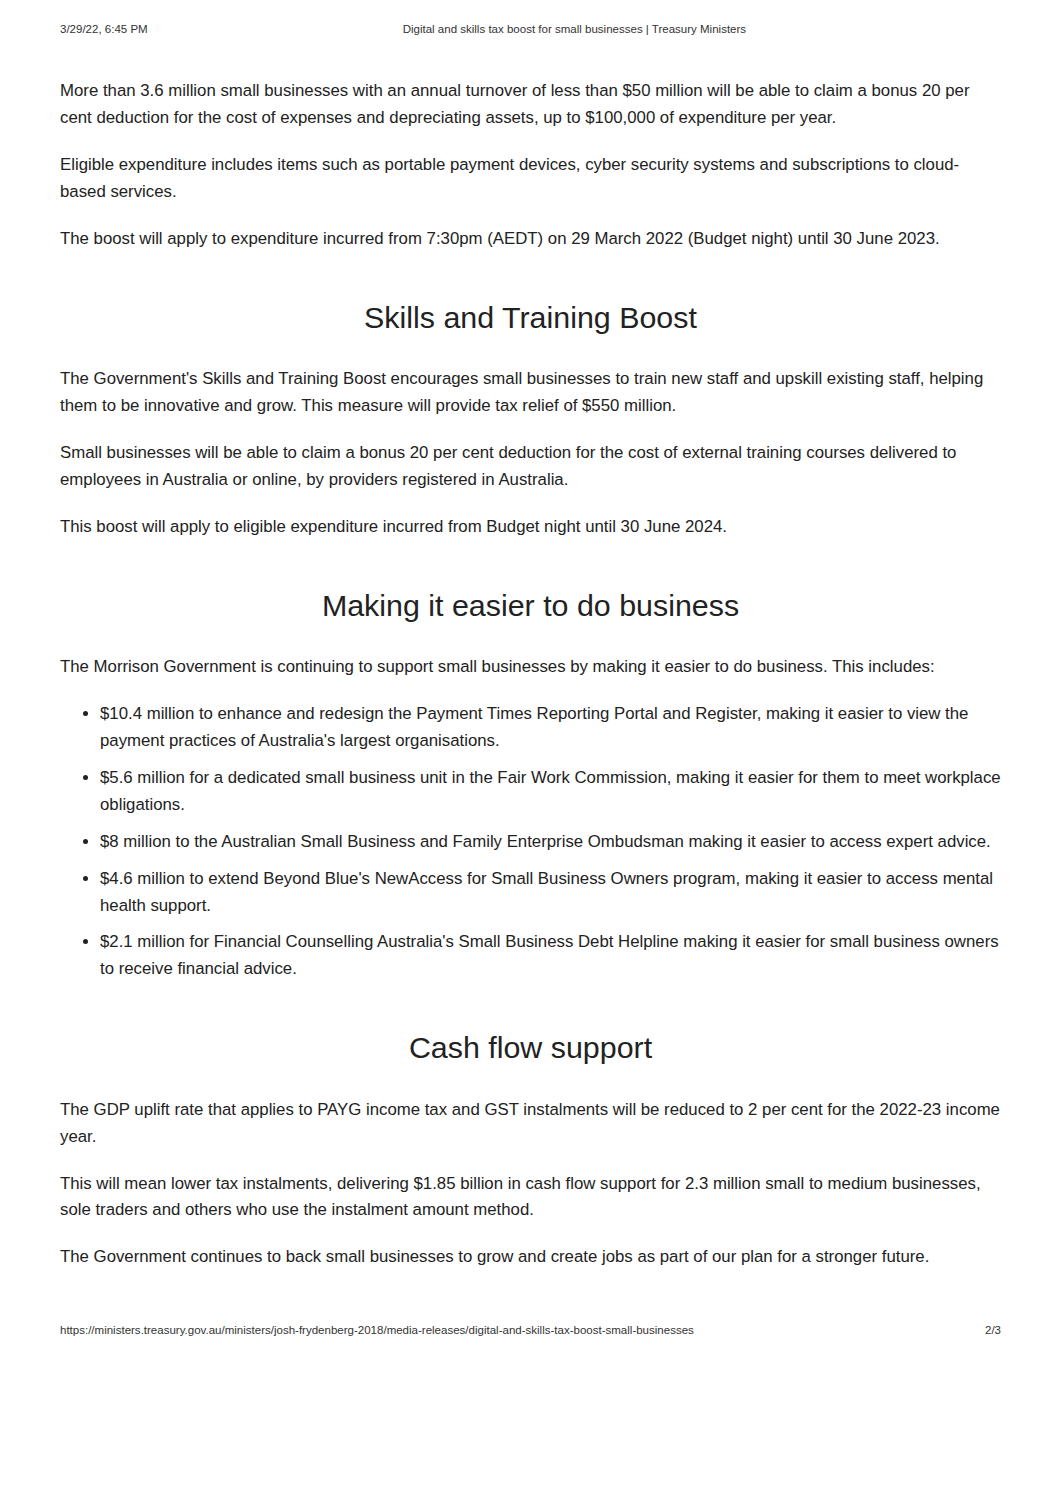3/29/22, 6:45 PM Digital and skills tax boost for small businesses | Treasury Ministers
More than 3.6 million small businesses with an annual turnover of less than $50 million will be able to claim a bonus 20 per cent deduction for the cost of expenses and depreciating assets, up to $100,000 of expenditure per year.
Eligible expenditure includes items such as portable payment devices, cyber security systems and subscriptions to cloud-based services.
The boost will apply to expenditure incurred from 7:30pm (AEDT) on 29 March 2022 (Budget night) until 30 June 2023.
Skills and Training Boost
The Government's Skills and Training Boost encourages small businesses to train new staff and upskill existing staff, helping them to be innovative and grow. This measure will provide tax relief of $550 million.
Small businesses will be able to claim a bonus 20 per cent deduction for the cost of external training courses delivered to employees in Australia or online, by providers registered in Australia.
This boost will apply to eligible expenditure incurred from Budget night until 30 June 2024.
Making it easier to do business
The Morrison Government is continuing to support small businesses by making it easier to do business. This includes:
$10.4 million to enhance and redesign the Payment Times Reporting Portal and Register, making it easier to view the payment practices of Australia's largest organisations.
$5.6 million for a dedicated small business unit in the Fair Work Commission, making it easier for them to meet workplace obligations.
$8 million to the Australian Small Business and Family Enterprise Ombudsman making it easier to access expert advice.
$4.6 million to extend Beyond Blue's NewAccess for Small Business Owners program, making it easier to access mental health support.
$2.1 million for Financial Counselling Australia's Small Business Debt Helpline making it easier for small business owners to receive financial advice.
Cash flow support
The GDP uplift rate that applies to PAYG income tax and GST instalments will be reduced to 2 per cent for the 2022-23 income year.
This will mean lower tax instalments, delivering $1.85 billion in cash flow support for 2.3 million small to medium businesses, sole traders and others who use the instalment amount method.
The Government continues to back small businesses to grow and create jobs as part of our plan for a stronger future.
https://ministers.treasury.gov.au/ministers/josh-frydenberg-2018/media-releases/digital-and-skills-tax-boost-small-businesses 2/3